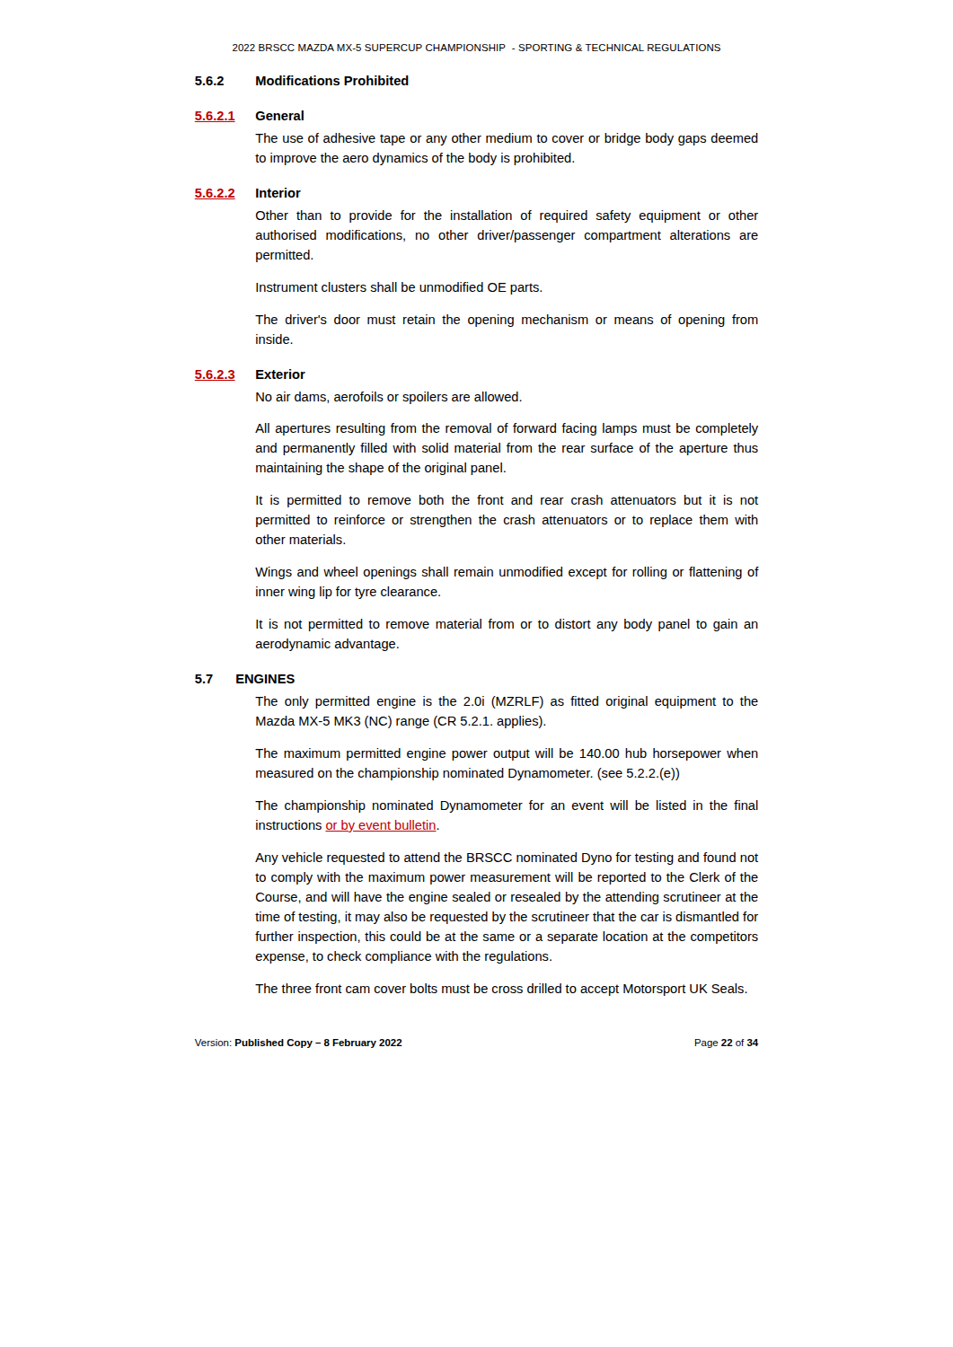2022 BRSCC MAZDA MX-5 SUPERCUP CHAMPIONSHIP - SPORTING & TECHNICAL REGULATIONS
5.6.2 Modifications Prohibited
5.6.2.1 General
The use of adhesive tape or any other medium to cover or bridge body gaps deemed to improve the aero dynamics of the body is prohibited.
5.6.2.2 Interior
Other than to provide for the installation of required safety equipment or other authorised modifications, no other driver/passenger compartment alterations are permitted.
Instrument clusters shall be unmodified OE parts.
The driver's door must retain the opening mechanism or means of opening from inside.
5.6.2.3 Exterior
No air dams, aerofoils or spoilers are allowed.
All apertures resulting from the removal of forward facing lamps must be completely and permanently filled with solid material from the rear surface of the aperture thus maintaining the shape of the original panel.
It is permitted to remove both the front and rear crash attenuators but it is not permitted to reinforce or strengthen the crash attenuators or to replace them with other materials.
Wings and wheel openings shall remain unmodified except for rolling or flattening of inner wing lip for tyre clearance.
It is not permitted to remove material from or to distort any body panel to gain an aerodynamic advantage.
5.7 ENGINES
The only permitted engine is the 2.0i (MZRLF) as fitted original equipment to the Mazda MX-5 MK3 (NC) range (CR 5.2.1. applies).
The maximum permitted engine power output will be 140.00 hub horsepower when measured on the championship nominated Dynamometer. (see 5.2.2.(e))
The championship nominated Dynamometer for an event will be listed in the final instructions or by event bulletin.
Any vehicle requested to attend the BRSCC nominated Dyno for testing and found not to comply with the maximum power measurement will be reported to the Clerk of the Course, and will have the engine sealed or resealed by the attending scrutineer at the time of testing, it may also be requested by the scrutineer that the car is dismantled for further inspection, this could be at the same or a separate location at the competitors expense, to check compliance with the regulations.
The three front cam cover bolts must be cross drilled to accept Motorsport UK Seals.
Version: Published Copy – 8 February 2022
Page 22 of 34